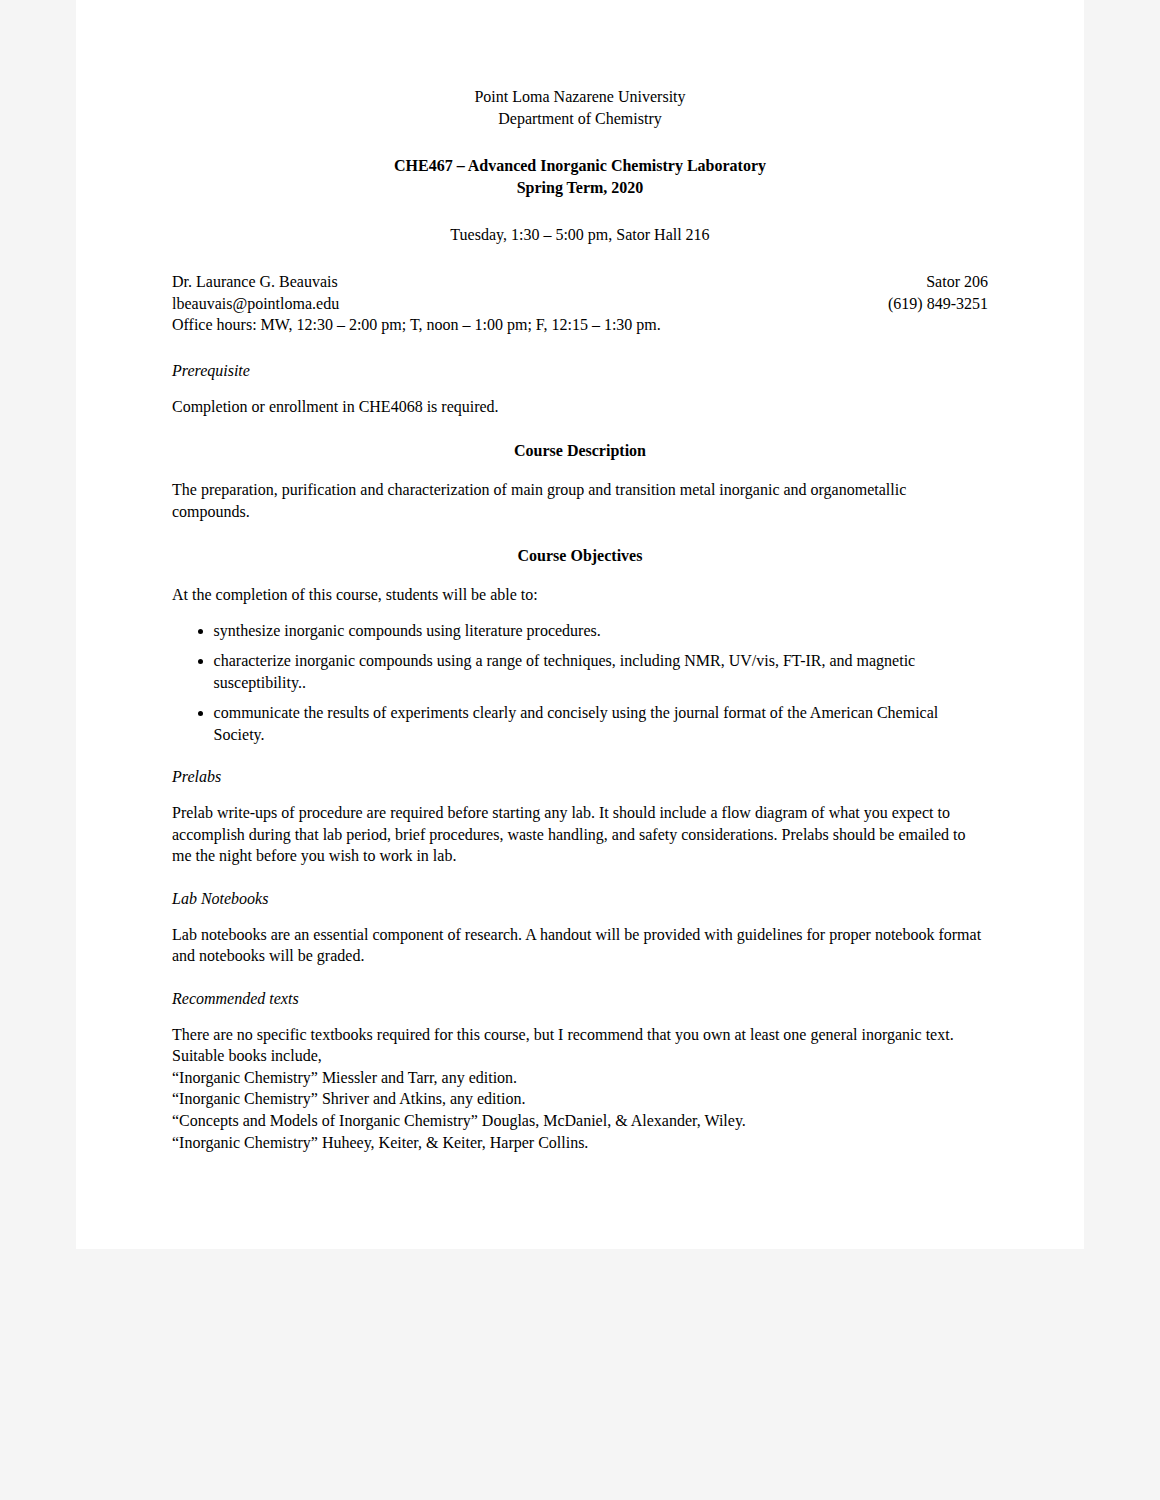Point Loma Nazarene University
Department of Chemistry
CHE467 – Advanced Inorganic Chemistry Laboratory
Spring Term, 2020
Tuesday, 1:30 – 5:00 pm, Sator Hall 216
| Dr. Laurance G. Beauvais | Sator 206 |
| lbeauvais@pointloma.edu | (619) 849-3251 |
| Office hours: MW, 12:30 – 2:00 pm; T, noon – 1:00 pm; F, 12:15 – 1:30 pm. |
Prerequisite
Completion or enrollment in CHE4068 is required.
Course Description
The preparation, purification and characterization of main group and transition metal inorganic and organometallic compounds.
Course Objectives
At the completion of this course, students will be able to:
synthesize inorganic compounds using literature procedures.
characterize inorganic compounds using a range of techniques, including NMR, UV/vis, FT-IR, and magnetic susceptibility..
communicate the results of experiments clearly and concisely using the journal format of the American Chemical Society.
Prelabs
Prelab write-ups of procedure are required before starting any lab. It should include a flow diagram of what you expect to accomplish during that lab period, brief procedures, waste handling, and safety considerations. Prelabs should be emailed to me the night before you wish to work in lab.
Lab Notebooks
Lab notebooks are an essential component of research. A handout will be provided with guidelines for proper notebook format and notebooks will be graded.
Recommended texts
There are no specific textbooks required for this course, but I recommend that you own at least one general inorganic text. Suitable books include,
“Inorganic Chemistry” Miessler and Tarr, any edition.
“Inorganic Chemistry” Shriver and Atkins, any edition.
“Concepts and Models of Inorganic Chemistry” Douglas, McDaniel, & Alexander, Wiley.
“Inorganic Chemistry” Huheey, Keiter, & Keiter, Harper Collins.